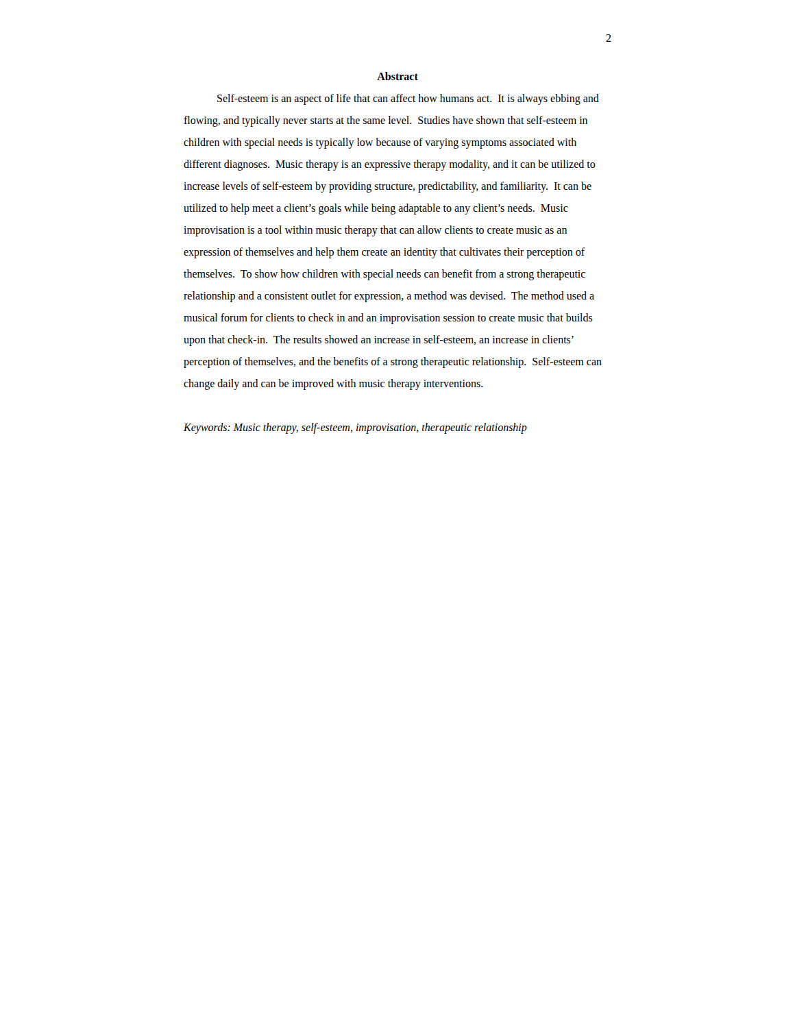2
Abstract
Self-esteem is an aspect of life that can affect how humans act. It is always ebbing and flowing, and typically never starts at the same level. Studies have shown that self-esteem in children with special needs is typically low because of varying symptoms associated with different diagnoses. Music therapy is an expressive therapy modality, and it can be utilized to increase levels of self-esteem by providing structure, predictability, and familiarity. It can be utilized to help meet a client’s goals while being adaptable to any client’s needs. Music improvisation is a tool within music therapy that can allow clients to create music as an expression of themselves and help them create an identity that cultivates their perception of themselves. To show how children with special needs can benefit from a strong therapeutic relationship and a consistent outlet for expression, a method was devised. The method used a musical forum for clients to check in and an improvisation session to create music that builds upon that check-in. The results showed an increase in self-esteem, an increase in clients’ perception of themselves, and the benefits of a strong therapeutic relationship. Self-esteem can change daily and can be improved with music therapy interventions.
Keywords: Music therapy, self-esteem, improvisation, therapeutic relationship